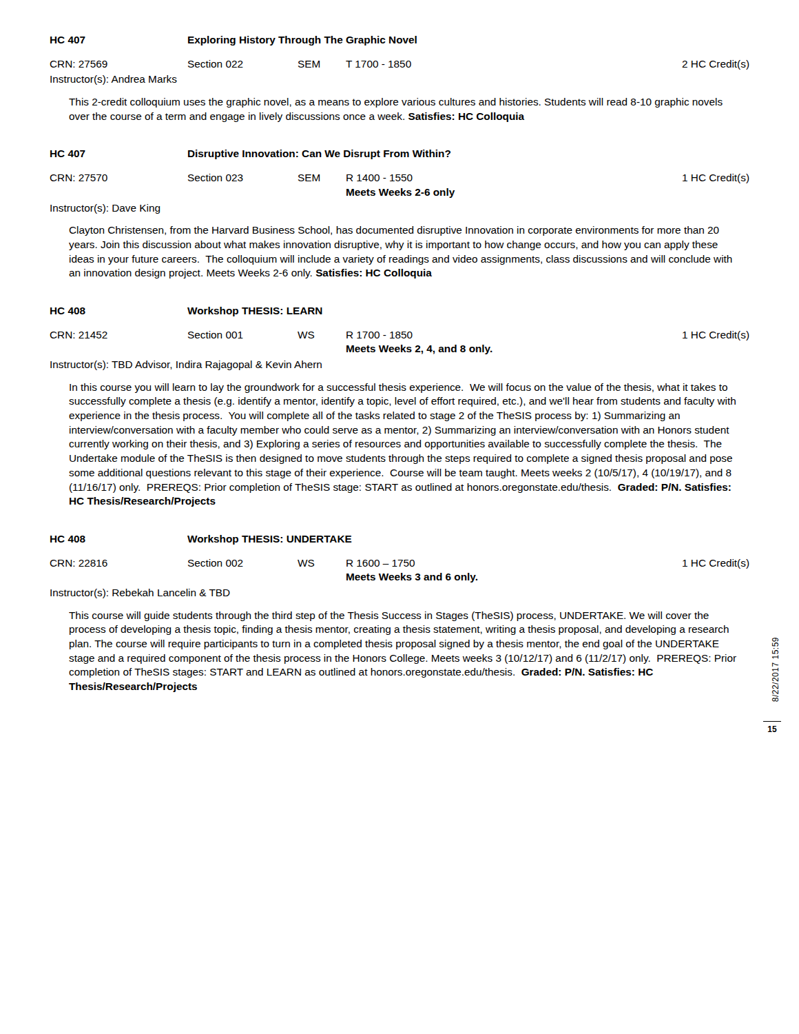HC 407
Exploring History Through The Graphic Novel
CRN: 27569
Section 022
SEM
T 1700 - 1850
2 HC Credit(s)
Instructor(s): Andrea Marks
This 2-credit colloquium uses the graphic novel, as a means to explore various cultures and histories. Students will read 8-10 graphic novels over the course of a term and engage in lively discussions once a week. Satisfies: HC Colloquia
HC 407
Disruptive Innovation: Can We Disrupt From Within?
CRN: 27570
Section 023
SEM
R 1400 - 1550
Meets Weeks 2-6 only
1 HC Credit(s)
Instructor(s): Dave King
Clayton Christensen, from the Harvard Business School, has documented disruptive Innovation in corporate environments for more than 20 years. Join this discussion about what makes innovation disruptive, why it is important to how change occurs, and how you can apply these ideas in your future careers. The colloquium will include a variety of readings and video assignments, class discussions and will conclude with an innovation design project. Meets Weeks 2-6 only. Satisfies: HC Colloquia
HC 408
Workshop THESIS: LEARN
CRN: 21452
Section 001
WS
R 1700 - 1850
Meets Weeks 2, 4, and 8 only.
1 HC Credit(s)
Instructor(s): TBD Advisor, Indira Rajagopal & Kevin Ahern
In this course you will learn to lay the groundwork for a successful thesis experience. We will focus on the value of the thesis, what it takes to successfully complete a thesis (e.g. identify a mentor, identify a topic, level of effort required, etc.), and we'll hear from students and faculty with experience in the thesis process. You will complete all of the tasks related to stage 2 of the TheSIS process by: 1) Summarizing an interview/conversation with a faculty member who could serve as a mentor, 2) Summarizing an interview/conversation with an Honors student currently working on their thesis, and 3) Exploring a series of resources and opportunities available to successfully complete the thesis. The Undertake module of the TheSIS is then designed to move students through the steps required to complete a signed thesis proposal and pose some additional questions relevant to this stage of their experience. Course will be team taught. Meets weeks 2 (10/5/17), 4 (10/19/17), and 8 (11/16/17) only. PREREQS: Prior completion of TheSIS stage: START as outlined at honors.oregonstate.edu/thesis. Graded: P/N. Satisfies: HC Thesis/Research/Projects
HC 408
Workshop THESIS: UNDERTAKE
CRN: 22816
Section 002
WS
R 1600 – 1750
Meets Weeks 3 and 6 only.
1 HC Credit(s)
Instructor(s): Rebekah Lancelin & TBD
This course will guide students through the third step of the Thesis Success in Stages (TheSIS) process, UNDERTAKE. We will cover the process of developing a thesis topic, finding a thesis mentor, creating a thesis statement, writing a thesis proposal, and developing a research plan. The course will require participants to turn in a completed thesis proposal signed by a thesis mentor, the end goal of the UNDERTAKE stage and a required component of the thesis process in the Honors College. Meets weeks 3 (10/12/17) and 6 (11/2/17) only. PREREQS: Prior completion of TheSIS stages: START and LEARN as outlined at honors.oregonstate.edu/thesis. Graded: P/N. Satisfies: HC Thesis/Research/Projects
8/22/2017 15:59
15